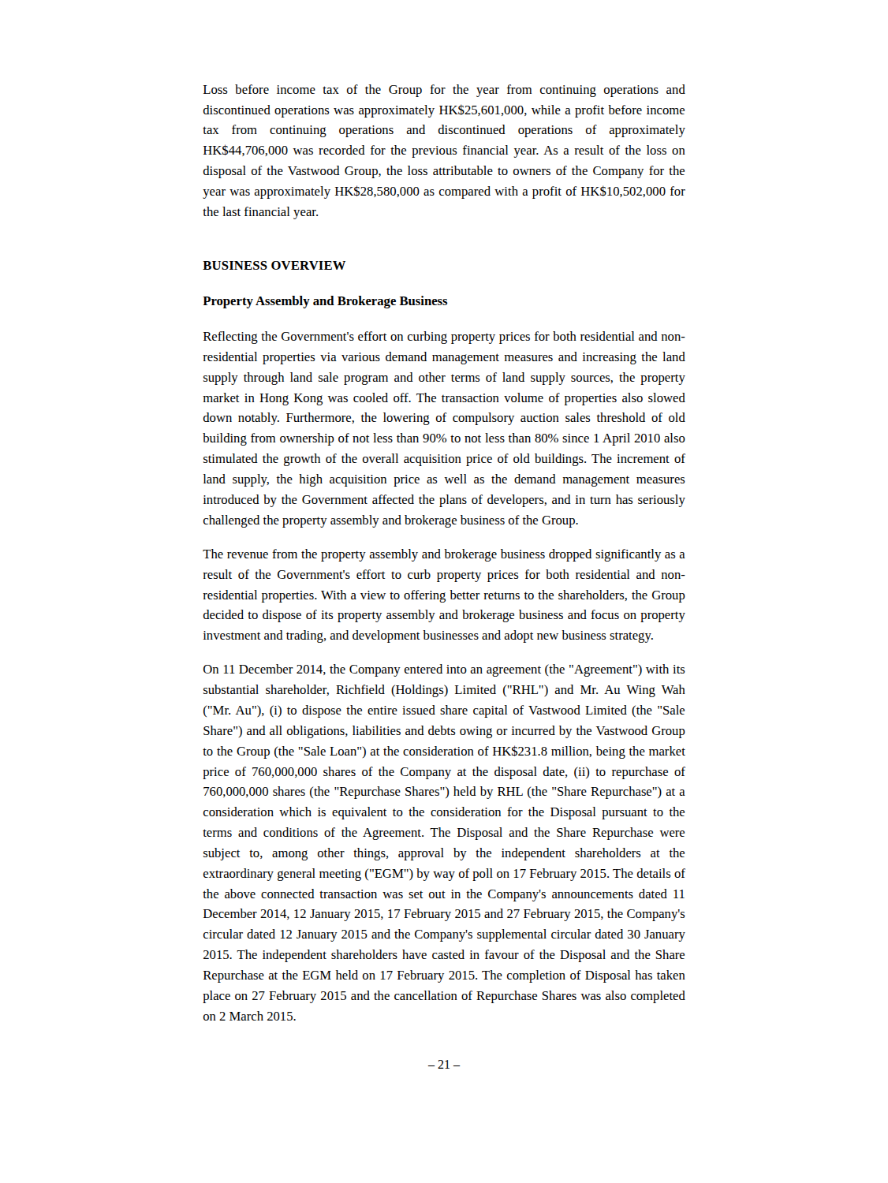Loss before income tax of the Group for the year from continuing operations and discontinued operations was approximately HK$25,601,000, while a profit before income tax from continuing operations and discontinued operations of approximately HK$44,706,000 was recorded for the previous financial year. As a result of the loss on disposal of the Vastwood Group, the loss attributable to owners of the Company for the year was approximately HK$28,580,000 as compared with a profit of HK$10,502,000 for the last financial year.
BUSINESS OVERVIEW
Property Assembly and Brokerage Business
Reflecting the Government's effort on curbing property prices for both residential and non-residential properties via various demand management measures and increasing the land supply through land sale program and other terms of land supply sources, the property market in Hong Kong was cooled off. The transaction volume of properties also slowed down notably. Furthermore, the lowering of compulsory auction sales threshold of old building from ownership of not less than 90% to not less than 80% since 1 April 2010 also stimulated the growth of the overall acquisition price of old buildings. The increment of land supply, the high acquisition price as well as the demand management measures introduced by the Government affected the plans of developers, and in turn has seriously challenged the property assembly and brokerage business of the Group.
The revenue from the property assembly and brokerage business dropped significantly as a result of the Government's effort to curb property prices for both residential and non-residential properties. With a view to offering better returns to the shareholders, the Group decided to dispose of its property assembly and brokerage business and focus on property investment and trading, and development businesses and adopt new business strategy.
On 11 December 2014, the Company entered into an agreement (the "Agreement") with its substantial shareholder, Richfield (Holdings) Limited ("RHL") and Mr. Au Wing Wah ("Mr. Au"), (i) to dispose the entire issued share capital of Vastwood Limited (the "Sale Share") and all obligations, liabilities and debts owing or incurred by the Vastwood Group to the Group (the "Sale Loan") at the consideration of HK$231.8 million, being the market price of 760,000,000 shares of the Company at the disposal date, (ii) to repurchase of 760,000,000 shares (the "Repurchase Shares") held by RHL (the "Share Repurchase") at a consideration which is equivalent to the consideration for the Disposal pursuant to the terms and conditions of the Agreement. The Disposal and the Share Repurchase were subject to, among other things, approval by the independent shareholders at the extraordinary general meeting ("EGM") by way of poll on 17 February 2015. The details of the above connected transaction was set out in the Company's announcements dated 11 December 2014, 12 January 2015, 17 February 2015 and 27 February 2015, the Company's circular dated 12 January 2015 and the Company's supplemental circular dated 30 January 2015. The independent shareholders have casted in favour of the Disposal and the Share Repurchase at the EGM held on 17 February 2015. The completion of Disposal has taken place on 27 February 2015 and the cancellation of Repurchase Shares was also completed on 2 March 2015.
– 21 –